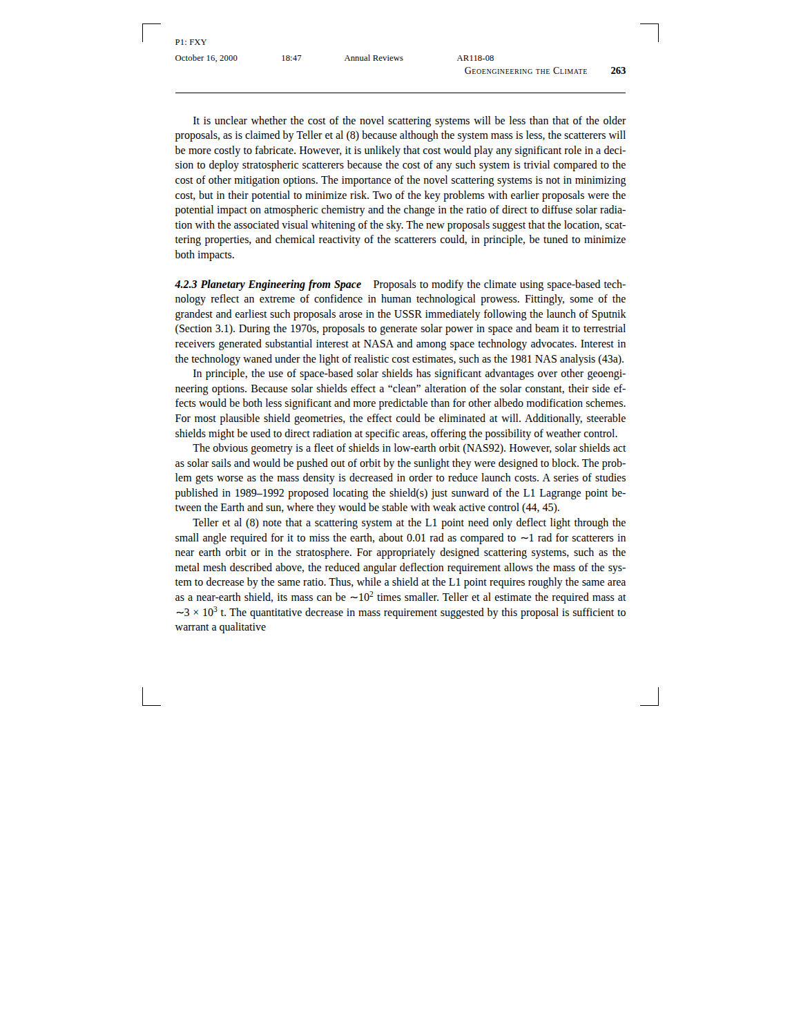P1: FXY
October 16, 2000 18:47 Annual Reviews AR118-08
Geoengineering the Climate 263
It is unclear whether the cost of the novel scattering systems will be less than that of the older proposals, as is claimed by Teller et al (8) because although the system mass is less, the scatterers will be more costly to fabricate. However, it is unlikely that cost would play any significant role in a decision to deploy stratospheric scatterers because the cost of any such system is trivial compared to the cost of other mitigation options. The importance of the novel scattering systems is not in minimizing cost, but in their potential to minimize risk. Two of the key problems with earlier proposals were the potential impact on atmospheric chemistry and the change in the ratio of direct to diffuse solar radiation with the associated visual whitening of the sky. The new proposals suggest that the location, scattering properties, and chemical reactivity of the scatterers could, in principle, be tuned to minimize both impacts.
4.2.3 Planetary Engineering from Space Proposals to modify the climate using space-based technology reflect an extreme of confidence in human technological prowess. Fittingly, some of the grandest and earliest such proposals arose in the USSR immediately following the launch of Sputnik (Section 3.1). During the 1970s, proposals to generate solar power in space and beam it to terrestrial receivers generated substantial interest at NASA and among space technology advocates. Interest in the technology waned under the light of realistic cost estimates, such as the 1981 NAS analysis (43a).
In principle, the use of space-based solar shields has significant advantages over other geoengineering options. Because solar shields effect a “clean” alteration of the solar constant, their side effects would be both less significant and more predictable than for other albedo modification schemes. For most plausible shield geometries, the effect could be eliminated at will. Additionally, steerable shields might be used to direct radiation at specific areas, offering the possibility of weather control.
The obvious geometry is a fleet of shields in low-earth orbit (NAS92). However, solar shields act as solar sails and would be pushed out of orbit by the sunlight they were designed to block. The problem gets worse as the mass density is decreased in order to reduce launch costs. A series of studies published in 1989–1992 proposed locating the shield(s) just sunward of the L1 Lagrange point between the Earth and sun, where they would be stable with weak active control (44, 45).
Teller et al (8) note that a scattering system at the L1 point need only deflect light through the small angle required for it to miss the earth, about 0.01 rad as compared to ∼1 rad for scatterers in near earth orbit or in the stratosphere. For appropriately designed scattering systems, such as the metal mesh described above, the reduced angular deflection requirement allows the mass of the system to decrease by the same ratio. Thus, while a shield at the L1 point requires roughly the same area as a near-earth shield, its mass can be ∼102 times smaller. Teller et al estimate the required mass at ∼3 × 103 t. The quantitative decrease in mass requirement suggested by this proposal is sufficient to warrant a qualitative